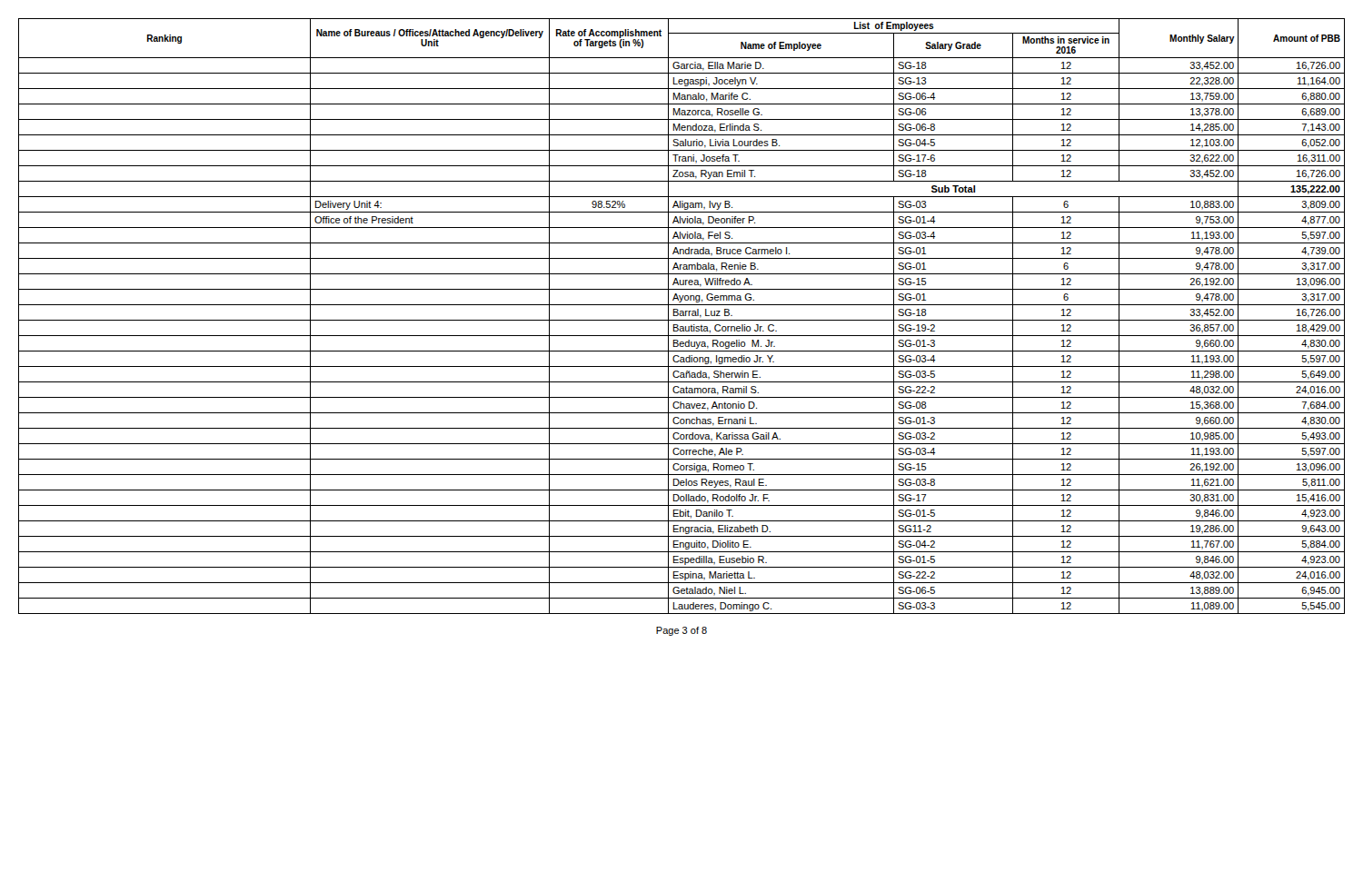| Ranking | Name of Bureaus / Offices/Attached Agency/Delivery Unit | Rate of Accomplishment of Targets (in %) | List of Employees | Monthly Salary | Amount of PBB |
| --- | --- | --- | --- | --- | --- |
| Name of Employee | Salary Grade | Months in service in 2016 |
| | | | Garcia, Ella Marie D. | SG-18 | 12 | 33,452.00 | 16,726.00 |
| | | | Legaspi, Jocelyn V. | SG-13 | 12 | 22,328.00 | 11,164.00 |
| | | | Manalo, Marife C. | SG-06-4 | 12 | 13,759.00 | 6,880.00 |
| | | | Mazorca, Roselle G. | SG-06 | 12 | 13,378.00 | 6,689.00 |
| | | | Mendoza, Erlinda S. | SG-06-8 | 12 | 14,285.00 | 7,143.00 |
| | | | Salurio, Livia Lourdes B. | SG-04-5 | 12 | 12,103.00 | 6,052.00 |
| | | | Trani, Josefa T. | SG-17-6 | 12 | 32,622.00 | 16,311.00 |
| | | | Zosa, Ryan Emil T. | SG-18 | 12 | 33,452.00 | 16,726.00 |
| | | | Sub Total | 135,222.00 |
| | Delivery Unit 4: | 98.52% | Aligam, Ivy B. | SG-03 | 6 | 10,883.00 | 3,809.00 |
| | Office of the President | | Alviola, Deonifer P. | SG-01-4 | 12 | 9,753.00 | 4,877.00 |
| | | | Alviola, Fel S. | SG-03-4 | 12 | 11,193.00 | 5,597.00 |
| | | | Andrada, Bruce Carmelo I. | SG-01 | 12 | 9,478.00 | 4,739.00 |
| | | | Arambala, Renie B. | SG-01 | 6 | 9,478.00 | 3,317.00 |
| | | | Aurea, Wilfredo A. | SG-15 | 12 | 26,192.00 | 13,096.00 |
| | | | Ayong, Gemma G. | SG-01 | 6 | 9,478.00 | 3,317.00 |
| | | | Barral, Luz B. | SG-18 | 12 | 33,452.00 | 16,726.00 |
| | | | Bautista, Cornelio Jr. C. | SG-19-2 | 12 | 36,857.00 | 18,429.00 |
| | | | Beduya, Rogelio M. Jr. | SG-01-3 | 12 | 9,660.00 | 4,830.00 |
| | | | Cadiong, Igmedio Jr. Y. | SG-03-4 | 12 | 11,193.00 | 5,597.00 |
| | | | Cañada, Sherwin E. | SG-03-5 | 12 | 11,298.00 | 5,649.00 |
| | | | Catamora, Ramil S. | SG-22-2 | 12 | 48,032.00 | 24,016.00 |
| | | | Chavez, Antonio D. | SG-08 | 12 | 15,368.00 | 7,684.00 |
| | | | Conchas, Ernani L. | SG-01-3 | 12 | 9,660.00 | 4,830.00 |
| | | | Cordova, Karissa Gail A. | SG-03-2 | 12 | 10,985.00 | 5,493.00 |
| | | | Correche, Ale P. | SG-03-4 | 12 | 11,193.00 | 5,597.00 |
| | | | Corsiga, Romeo T. | SG-15 | 12 | 26,192.00 | 13,096.00 |
| | | | Delos Reyes, Raul E. | SG-03-8 | 12 | 11,621.00 | 5,811.00 |
| | | | Dollado, Rodolfo Jr. F. | SG-17 | 12 | 30,831.00 | 15,416.00 |
| | | | Ebit, Danilo T. | SG-01-5 | 12 | 9,846.00 | 4,923.00 |
| | | | Engracia, Elizabeth D. | SG11-2 | 12 | 19,286.00 | 9,643.00 |
| | | | Enguito, Diolito E. | SG-04-2 | 12 | 11,767.00 | 5,884.00 |
| | | | Espedilla, Eusebio R. | SG-01-5 | 12 | 9,846.00 | 4,923.00 |
| | | | Espina, Marietta L. | SG-22-2 | 12 | 48,032.00 | 24,016.00 |
| | | | Getalado, Niel L. | SG-06-5 | 12 | 13,889.00 | 6,945.00 |
| | | | Lauderes, Domingo C. | SG-03-3 | 12 | 11,089.00 | 5,545.00 |
Page 3 of 8